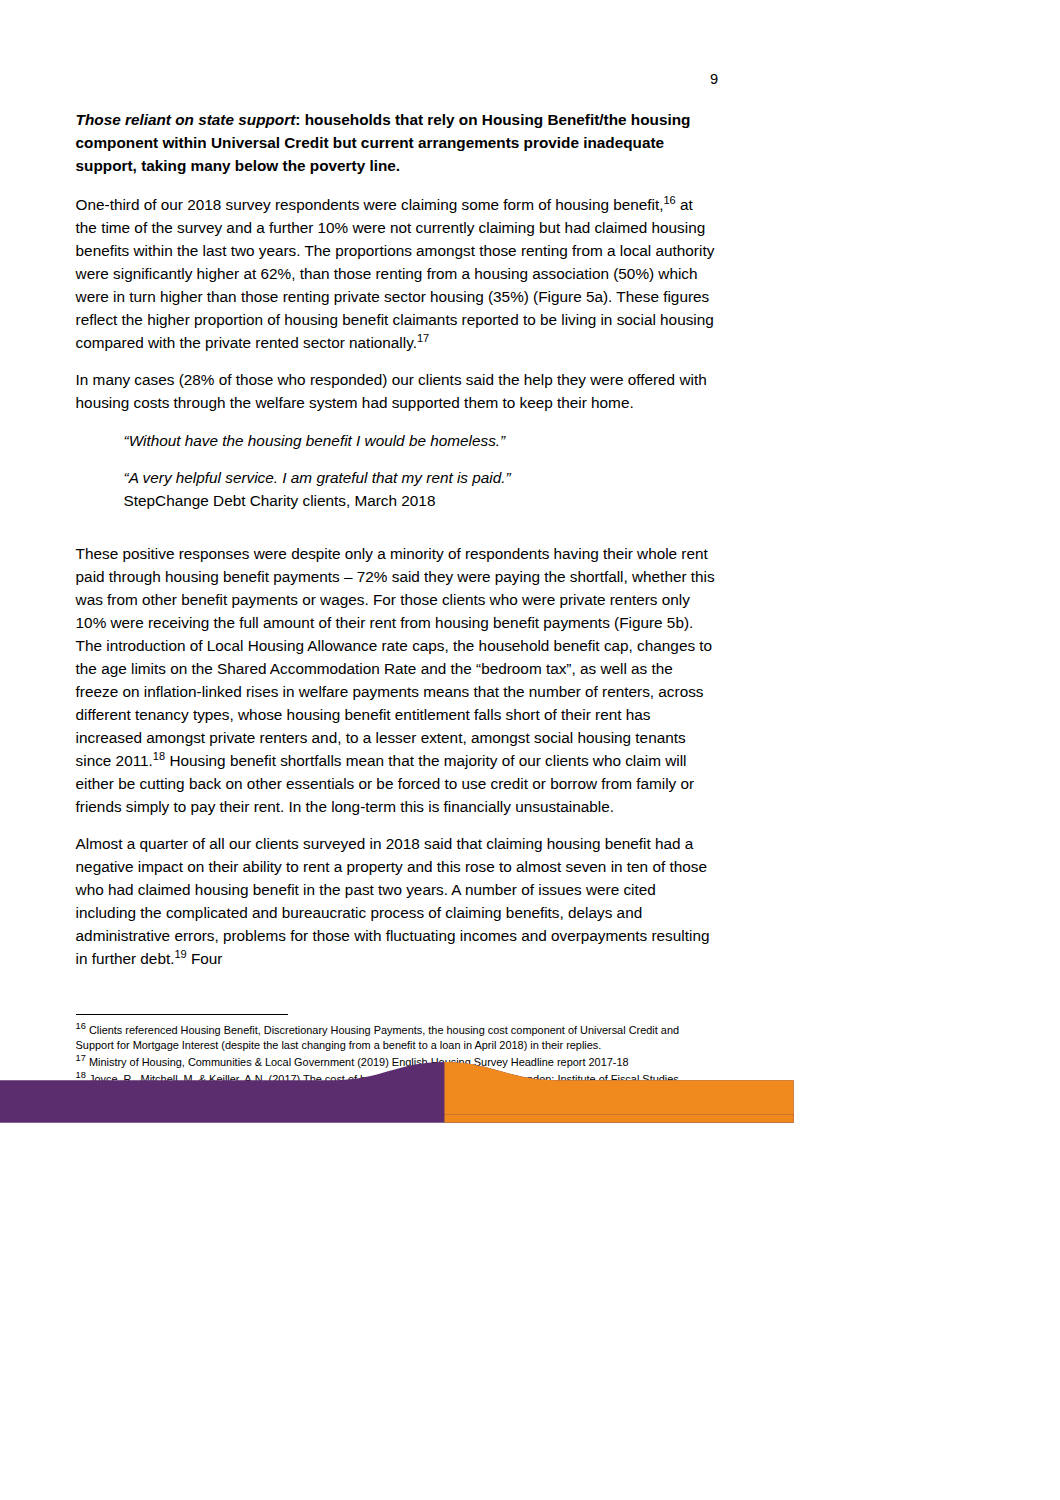9
Those reliant on state support: households that rely on Housing Benefit/the housing component within Universal Credit but current arrangements provide inadequate support, taking many below the poverty line.
One-third of our 2018 survey respondents were claiming some form of housing benefit,16 at the time of the survey and a further 10% were not currently claiming but had claimed housing benefits within the last two years. The proportions amongst those renting from a local authority were significantly higher at 62%, than those renting from a housing association (50%) which were in turn higher than those renting private sector housing (35%) (Figure 5a). These figures reflect the higher proportion of housing benefit claimants reported to be living in social housing compared with the private rented sector nationally.17
In many cases (28% of those who responded) our clients said the help they were offered with housing costs through the welfare system had supported them to keep their home.
“Without have the housing benefit I would be homeless.”
“A very helpful service. I am grateful that my rent is paid.”
StepChange Debt Charity clients, March 2018
These positive responses were despite only a minority of respondents having their whole rent paid through housing benefit payments – 72% said they were paying the shortfall, whether this was from other benefit payments or wages. For those clients who were private renters only 10% were receiving the full amount of their rent from housing benefit payments (Figure 5b). The introduction of Local Housing Allowance rate caps, the household benefit cap, changes to the age limits on the Shared Accommodation Rate and the “bedroom tax”, as well as the freeze on inflation-linked rises in welfare payments means that the number of renters, across different tenancy types, whose housing benefit entitlement falls short of their rent has increased amongst private renters and, to a lesser extent, amongst social housing tenants since 2011.18 Housing benefit shortfalls mean that the majority of our clients who claim will either be cutting back on other essentials or be forced to use credit or borrow from family or friends simply to pay their rent. In the long-term this is financially unsustainable.
Almost a quarter of all our clients surveyed in 2018 said that claiming housing benefit had a negative impact on their ability to rent a property and this rose to almost seven in ten of those who had claimed housing benefit in the past two years. A number of issues were cited including the complicated and bureaucratic process of claiming benefits, delays and administrative errors, problems for those with fluctuating incomes and overpayments resulting in further debt.19 Four
16 Clients referenced Housing Benefit, Discretionary Housing Payments, the housing cost component of Universal Credit and Support for Mortgage Interest (despite the last changing from a benefit to a loan in April 2018) in their replies.
17 Ministry of Housing, Communities & Local Government (2019) English Housing Survey Headline report 2017-18
18 Joyce, R., Mitchell, M. & Keiller, A.N. (2017) The cost of housing for low income renters. London: Institute of Fiscal Studies
19 StepChange Debt Charity (2018) Locked Out